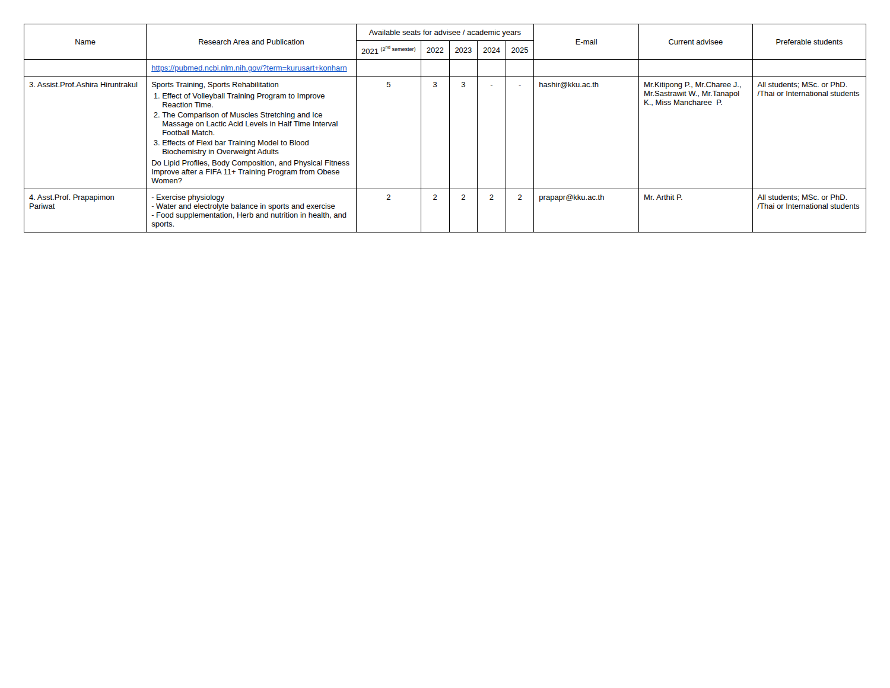| Name | Research Area and Publication | Available seats for advisee / academic years | E-mail | Current advisee | Preferable students |
| --- | --- | --- | --- | --- | --- |
| 2021 (2 nd semester) | 2022 | 2023 | 2024 | 2025 |
| | https://pubmed.ncbi.nlm.nih.gov/?term=kurusart+konharn | | | | | | | | |
| 3. Assist.Prof.Ashira Hiruntrakul | Sports Training, Sports Rehabilitation Effect of Volleyball Training Program to Improve Reaction Time. The Comparison of Muscles Stretching and Ice Massage on Lactic Acid Levels in Half Time Interval Football Match. Effects of Flexi bar Training Model to Blood Biochemistry in Overweight Adults Do Lipid Profiles, Body Composition, and Physical Fitness Improve after a FIFA 11+ Training Program from Obese Women? | 5 | 3 | 3 | - | - | hashir@kku.ac.th | Mr.Kitipong P., Mr.Charee J., Mr.Sastrawit W., Mr.Tanapol K., Miss Mancharee P . | All students; MSc. or PhD. /Thai or International students |
| 4. Asst.Prof. Prapapimon Pariwat | - Exercise physiology - Water and electrolyte balance in sports and exercise - Food supplementation, Herb and nutrition in health, and sports. | 2 | 2 | 2 | 2 | 2 | prapapr@kku.ac.th | Mr. Arthit P . | All students; MSc. or PhD. /Thai or International students |